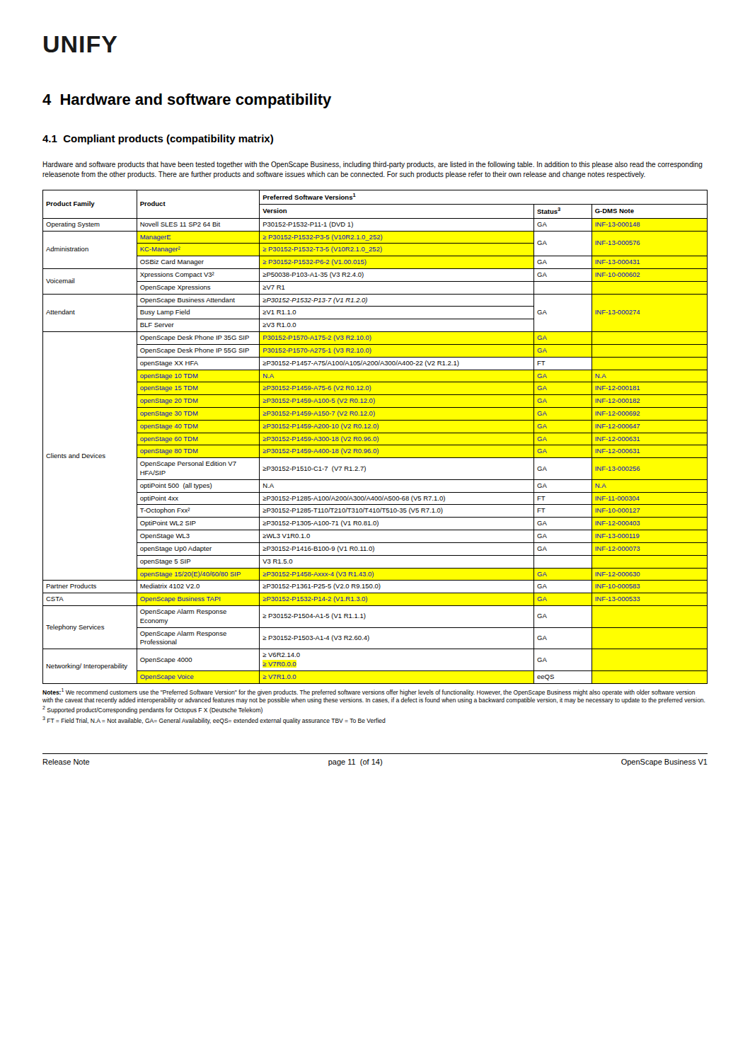UNIFY
4 Hardware and software compatibility
4.1 Compliant products (compatibility matrix)
Hardware and software products that have been tested together with the OpenScape Business, including third-party products, are listed in the following table. In addition to this please also read the corresponding releasenote from the other products. There are further products and software issues which can be connected. For such products please refer to their own release and change notes respectively.
| Product Family | Product | Preferred Software Versions 1 |
| --- | --- | --- |
| Version | Status 3 | G-DMS Note |
| Operating System | Novell SLES 11 SP2 64 Bit | P30152-P1532-P11-1 (DVD 1) | GA | INF-13-000148 |
| Administration | ManagerE | ≥ P30152-P1532-P3-5 (V10R2.1.0_252) | GA | INF-13-000576 |
| KC-Manager² | ≥ P30152-P1532-T3-5 (V10R2.1.0_252) |
| OSBiz Card Manager | ≥ P30152-P1532-P6-2 (V1.00.015) | GA | INF-13-000431 |
| Voicemail | Xpressions Compact V3² | ≥P50038-P103-A1-35 (V3 R2.4.0) | GA | INF-10-000602 |
| OpenScape Xpressions | ≥V7 R1 | | |
| Attendant | OpenScape Business Attendant | ≥P30152-P1532-P13-7 (V1 R1.2.0) | GA | INF-13-000274 |
| Busy Lamp Field | ≥V1 R1.1.0 |
| BLF Server | ≥V3 R1.0.0 |
| Clients and Devices | OpenScape Desk Phone IP 35G SIP | P30152-P1570-A175-2 (V3 R2.10.0) | GA | |
| OpenScape Desk Phone IP 55G SIP | P30152-P1570-A275-1 (V3 R2.10.0) | GA | |
| openStage XX HFA | ≥P30152-P1457-A75/A100/A105/A200/A300/A400-22 (V2 R1.2.1) | FT | |
| openStage 10 TDM | N.A | GA | N.A |
| openStage 15 TDM | ≥P30152-P1459-A75-6 (V2 R0.12.0) | GA | INF-12-000181 |
| openStage 20 TDM | ≥P30152-P1459-A100-5 (V2 R0.12.0) | GA | INF-12-000182 |
| openStage 30 TDM | ≥P30152-P1459-A150-7 (V2 R0.12.0) | GA | INF-12-000692 |
| openStage 40 TDM | ≥P30152-P1459-A200-10 (V2 R0.12.0) | GA | INF-12-000647 |
| openStage 60 TDM | ≥P30152-P1459-A300-18 (V2 R0.96.0) | GA | INF-12-000631 |
| openStage 80 TDM | ≥P30152-P1459-A400-18 (V2 R0.96.0) | GA | INF-12-000631 |
| OpenScape Personal Edition V7 HFA/SIP | ≥P30152-P1510-C1-7 (V7 R1.2.7) | GA | INF-13-000256 |
| optiPoint 500 (all types) | N.A | GA | N.A |
| optiPoint 4xx | ≥P30152-P1285-A100/A200/A300/A400/A500-68 (V5 R7.1.0) | FT | INF-11-000304 |
| T-Octophon Fxx² | ≥P30152-P1285-T110/T210/T310/T410/T510-35 (V5 R7.1.0) | FT | INF-10-000127 |
| OptiPoint WL2 SIP | ≥P30152-P1305-A100-71 (V1 R0.81.0) | GA | INF-12-000403 |
| OpenStage WL3 | ≥WL3 V1R0.1.0 | GA | INF-13-000119 |
| openStage Up0 Adapter | ≥P30152-P1416-B100-9 (V1 R0.11.0) | GA | INF-12-000073 |
| openStage 5 SIP | V3 R1.5.0 | | |
| openStage 15/20(E)/40/60/80 SIP | ≥P30152-P1458-Axxx-4 (V3 R1.43.0) | GA | INF-12-000630 |
| Partner Products | Mediatrix 4102 V2.0 | ≥P30152-P1361-P25-5 (V2.0 R9.150.0) | GA | INF-10-000583 |
| CSTA | OpenScape Business TAPI | ≥P30152-P1532-P14-2 (V1.R1.3.0) | GA | INF-13-000533 |
| Telephony Services | OpenScape Alarm Response Economy | ≥ P30152-P1504-A1-5 (V1 R1.1.1) | GA | |
| OpenScape Alarm Response Professional | ≥ P30152-P1503-A1-4 (V3 R2.60.4) | GA | |
| Networking/ Interoperability | OpenScape 4000 | ≥ V6R2.14.0 ≥ V7R0.0.0 | GA | |
| OpenScape Voice | ≥ V7R1.0.0 | eeQS | |
Notes:1 We recommend customers use the "Preferred Software Version" for the given products. The preferred software versions offer higher levels of functionality. However, the OpenScape Business might also operate with older software version with the caveat that recently added interoperability or advanced features may not be possible when using these versions. In cases, if a defect is found when using a backward compatible version, it may be necessary to update to the preferred version.
2 Supported product/Corresponding pendants for Octopus F X (Deutsche Telekom)
3 FT = Field Trial, N.A = Not available, GA= General Availability, eeQS= extended external quality assurance TBV = To Be Verfied
Release Note
page 11 (of 14)
OpenScape Business V1